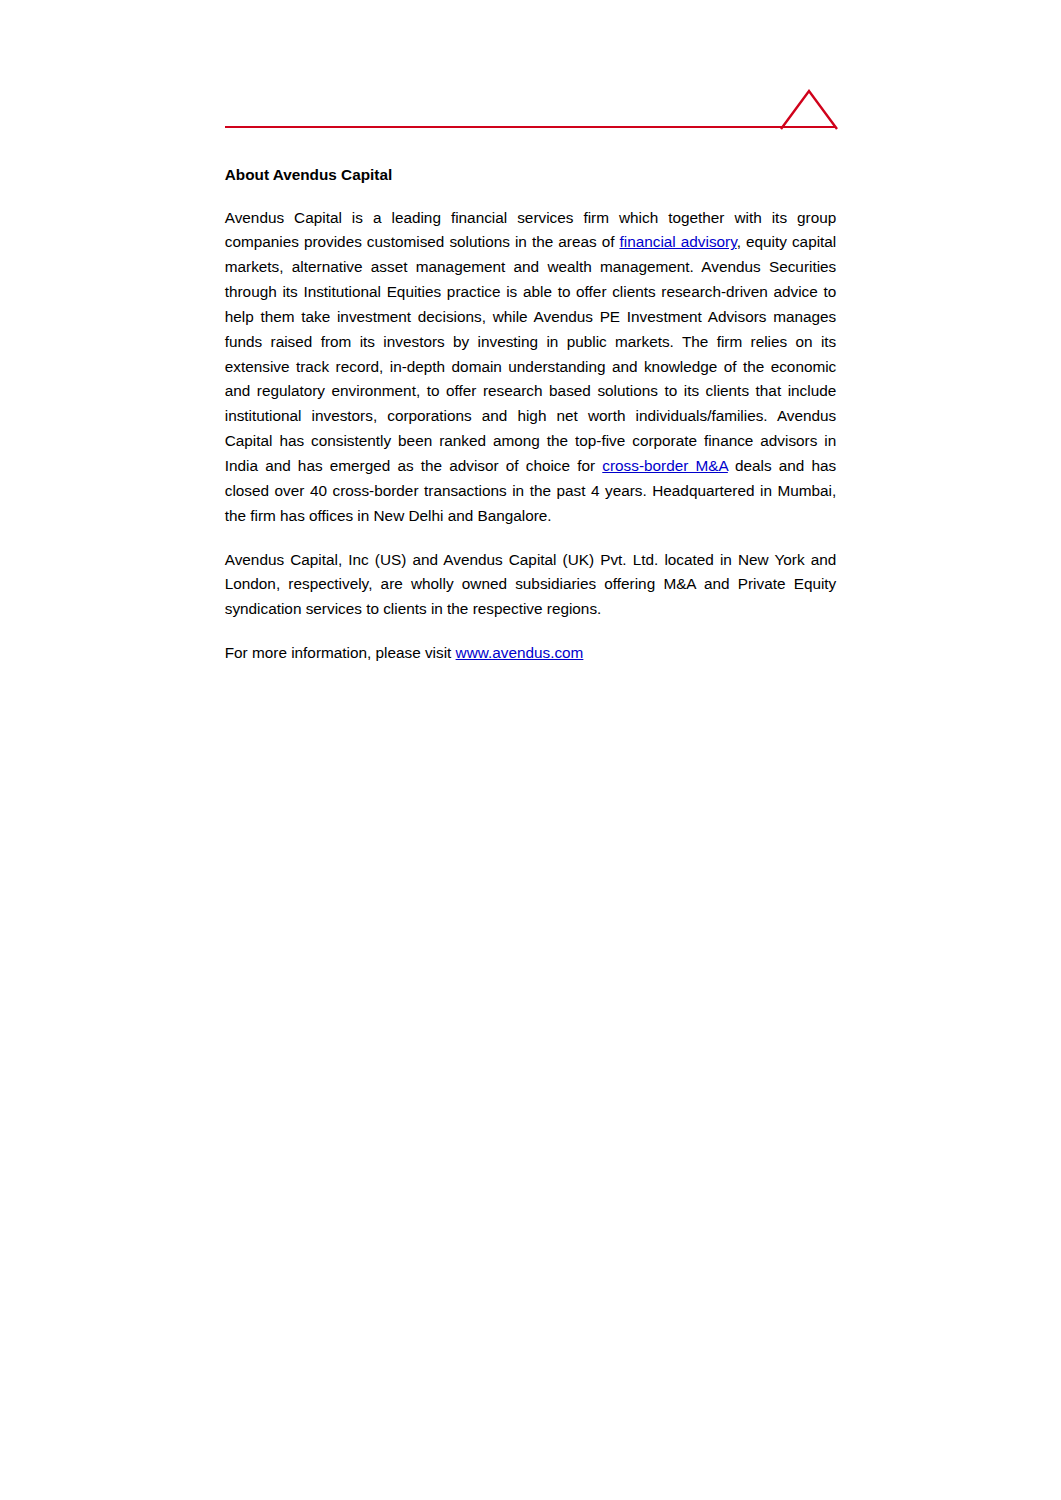About Avendus Capital
Avendus Capital is a leading financial services firm which together with its group companies provides customised solutions in the areas of financial advisory, equity capital markets, alternative asset management and wealth management. Avendus Securities through its Institutional Equities practice is able to offer clients research-driven advice to help them take investment decisions, while Avendus PE Investment Advisors manages funds raised from its investors by investing in public markets. The firm relies on its extensive track record, in-depth domain understanding and knowledge of the economic and regulatory environment, to offer research based solutions to its clients that include institutional investors, corporations and high net worth individuals/families. Avendus Capital has consistently been ranked among the top-five corporate finance advisors in India and has emerged as the advisor of choice for cross-border M&A deals and has closed over 40 cross-border transactions in the past 4 years. Headquartered in Mumbai, the firm has offices in New Delhi and Bangalore.
Avendus Capital, Inc (US) and Avendus Capital (UK) Pvt. Ltd. located in New York and London, respectively, are wholly owned subsidiaries offering M&A and Private Equity syndication services to clients in the respective regions.
For more information, please visit www.avendus.com